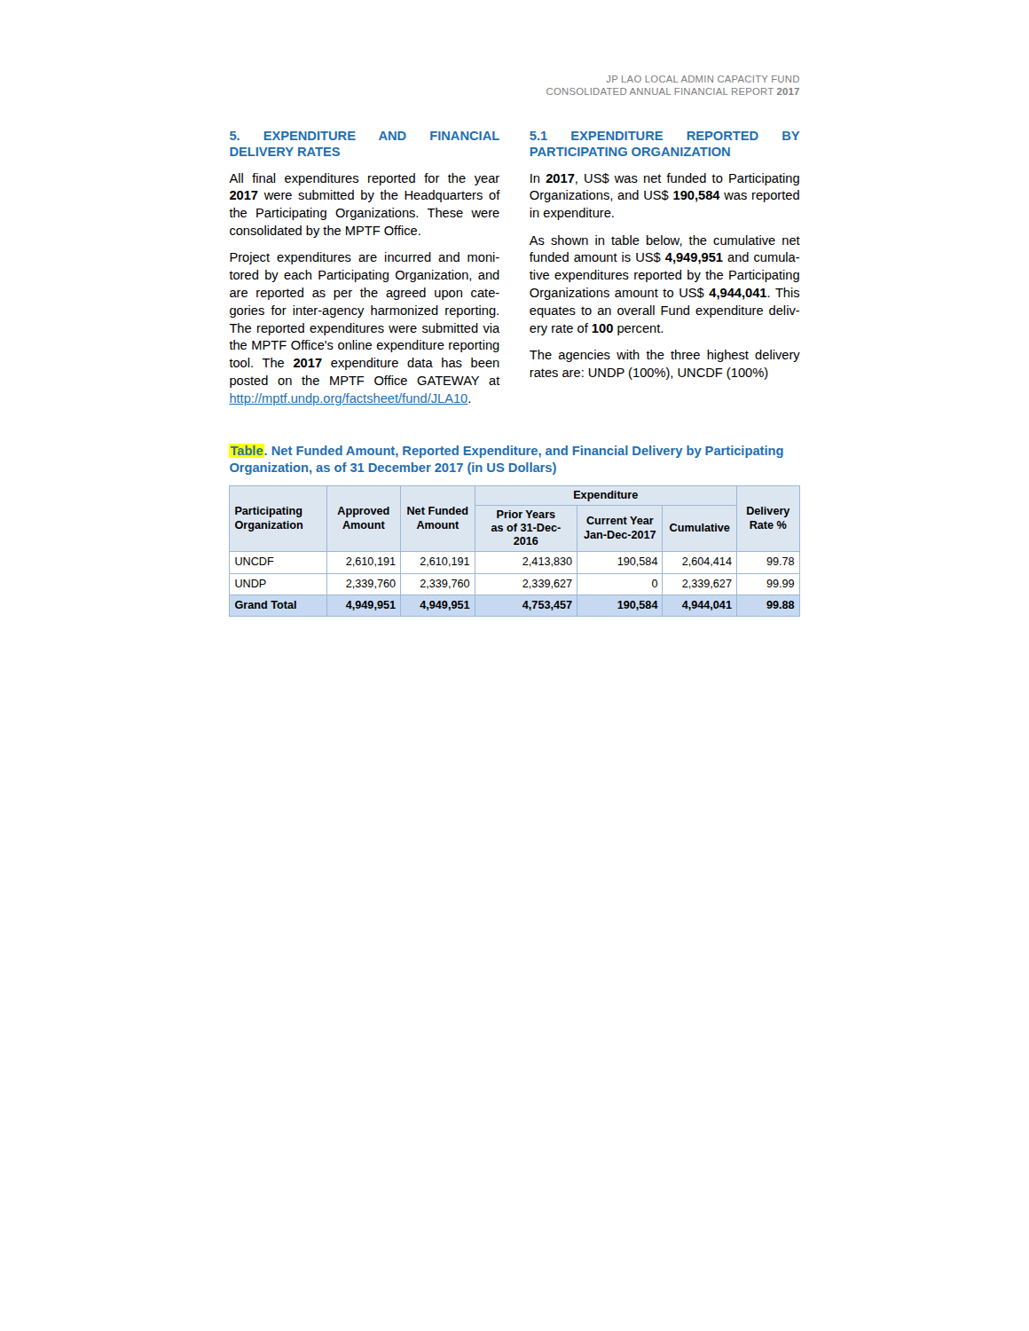JP LAO LOCAL ADMIN CAPACITY FUND
CONSOLIDATED ANNUAL FINANCIAL REPORT 2017
5. Expenditure and Financial Delivery Rates
All final expenditures reported for the year 2017 were submitted by the Headquarters of the Participating Organizations. These were consolidated by the MPTF Office.
Project expenditures are incurred and monitored by each Participating Organization, and are reported as per the agreed upon categories for inter-agency harmonized reporting. The reported expenditures were submitted via the MPTF Office's online expenditure reporting tool. The 2017 expenditure data has been posted on the MPTF Office GATEWAY at http://mptf.undp.org/factsheet/fund/JLA10.
5.1 Expenditure reported by Participating Organization
In 2017, US$ was net funded to Participating Organizations, and US$ 190,584 was reported in expenditure.
As shown in table below, the cumulative net funded amount is US$ 4,949,951 and cumulative expenditures reported by the Participating Organizations amount to US$ 4,944,041. This equates to an overall Fund expenditure delivery rate of 100 percent.
The agencies with the three highest delivery rates are: UNDP (100%), UNCDF (100%)
Table. Net Funded Amount, Reported Expenditure, and Financial Delivery by Participating Organization, as of 31 December 2017 (in US Dollars)
| Participating Organization | Approved Amount | Net Funded Amount | Expenditure | Delivery Rate % |
| --- | --- | --- | --- | --- |
| Prior Years as of 31-Dec-2016 | Current Year Jan-Dec-2017 | Cumulative |
| UNCDF | 2,610,191 | 2,610,191 | 2,413,830 | 190,584 | 2,604,414 | 99.78 |
| UNDP | 2,339,760 | 2,339,760 | 2,339,627 | 0 | 2,339,627 | 99.99 |
| Grand Total | 4,949,951 | 4,949,951 | 4,753,457 | 190,584 | 4,944,041 | 99.88 |